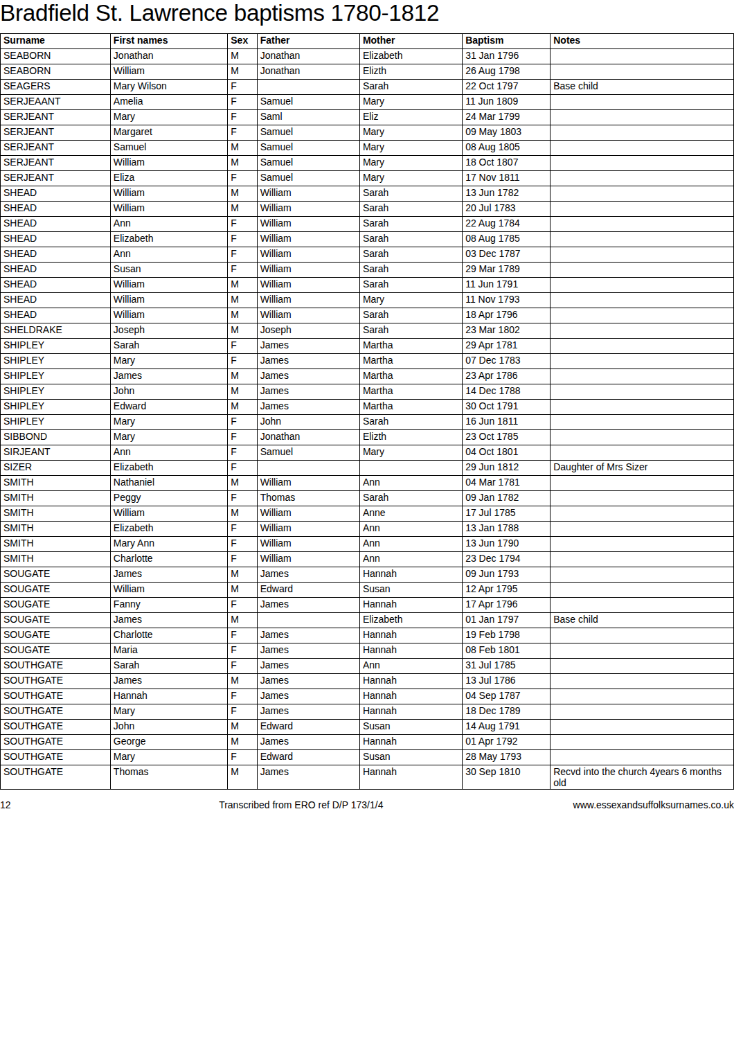Bradfield St. Lawrence baptisms 1780-1812
| Surname | First names | Sex | Father | Mother | Baptism | Notes |
| --- | --- | --- | --- | --- | --- | --- |
| SEABORN | Jonathan | M | Jonathan | Elizabeth | 31 Jan 1796 | |
| SEABORN | William | M | Jonathan | Elizth | 26 Aug 1798 | |
| SEAGERS | Mary Wilson | F | | Sarah | 22 Oct 1797 | Base child |
| SERJEAANT | Amelia | F | Samuel | Mary | 11 Jun 1809 | |
| SERJEANT | Mary | F | Saml | Eliz | 24 Mar 1799 | |
| SERJEANT | Margaret | F | Samuel | Mary | 09 May 1803 | |
| SERJEANT | Samuel | M | Samuel | Mary | 08 Aug 1805 | |
| SERJEANT | William | M | Samuel | Mary | 18 Oct 1807 | |
| SERJEANT | Eliza | F | Samuel | Mary | 17 Nov 1811 | |
| SHEAD | William | M | William | Sarah | 13 Jun 1782 | |
| SHEAD | William | M | William | Sarah | 20 Jul 1783 | |
| SHEAD | Ann | F | William | Sarah | 22 Aug 1784 | |
| SHEAD | Elizabeth | F | William | Sarah | 08 Aug 1785 | |
| SHEAD | Ann | F | William | Sarah | 03 Dec 1787 | |
| SHEAD | Susan | F | William | Sarah | 29 Mar 1789 | |
| SHEAD | William | M | William | Sarah | 11 Jun 1791 | |
| SHEAD | William | M | William | Mary | 11 Nov 1793 | |
| SHEAD | William | M | William | Sarah | 18 Apr 1796 | |
| SHELDRAKE | Joseph | M | Joseph | Sarah | 23 Mar 1802 | |
| SHIPLEY | Sarah | F | James | Martha | 29 Apr 1781 | |
| SHIPLEY | Mary | F | James | Martha | 07 Dec 1783 | |
| SHIPLEY | James | M | James | Martha | 23 Apr 1786 | |
| SHIPLEY | John | M | James | Martha | 14 Dec 1788 | |
| SHIPLEY | Edward | M | James | Martha | 30 Oct 1791 | |
| SHIPLEY | Mary | F | John | Sarah | 16 Jun 1811 | |
| SIBBOND | Mary | F | Jonathan | Elizth | 23 Oct 1785 | |
| SIRJEANT | Ann | F | Samuel | Mary | 04 Oct 1801 | |
| SIZER | Elizabeth | F | | | 29 Jun 1812 | Daughter of Mrs Sizer |
| SMITH | Nathaniel | M | William | Ann | 04 Mar 1781 | |
| SMITH | Peggy | F | Thomas | Sarah | 09 Jan 1782 | |
| SMITH | William | M | William | Anne | 17 Jul 1785 | |
| SMITH | Elizabeth | F | William | Ann | 13 Jan 1788 | |
| SMITH | Mary Ann | F | William | Ann | 13 Jun 1790 | |
| SMITH | Charlotte | F | William | Ann | 23 Dec 1794 | |
| SOUGATE | James | M | James | Hannah | 09 Jun 1793 | |
| SOUGATE | William | M | Edward | Susan | 12 Apr 1795 | |
| SOUGATE | Fanny | F | James | Hannah | 17 Apr 1796 | |
| SOUGATE | James | M | | Elizabeth | 01 Jan 1797 | Base child |
| SOUGATE | Charlotte | F | James | Hannah | 19 Feb 1798 | |
| SOUGATE | Maria | F | James | Hannah | 08 Feb 1801 | |
| SOUTHGATE | Sarah | F | James | Ann | 31 Jul 1785 | |
| SOUTHGATE | James | M | James | Hannah | 13 Jul 1786 | |
| SOUTHGATE | Hannah | F | James | Hannah | 04 Sep 1787 | |
| SOUTHGATE | Mary | F | James | Hannah | 18 Dec 1789 | |
| SOUTHGATE | John | M | Edward | Susan | 14 Aug 1791 | |
| SOUTHGATE | George | M | James | Hannah | 01 Apr 1792 | |
| SOUTHGATE | Mary | F | Edward | Susan | 28 May 1793 | |
| SOUTHGATE | Thomas | M | James | Hannah | 30 Sep 1810 | Recvd into the church 4years 6 months old |
12
Transcribed from ERO ref D/P 173/1/4
www.essexandsuffolksurnames.co.uk